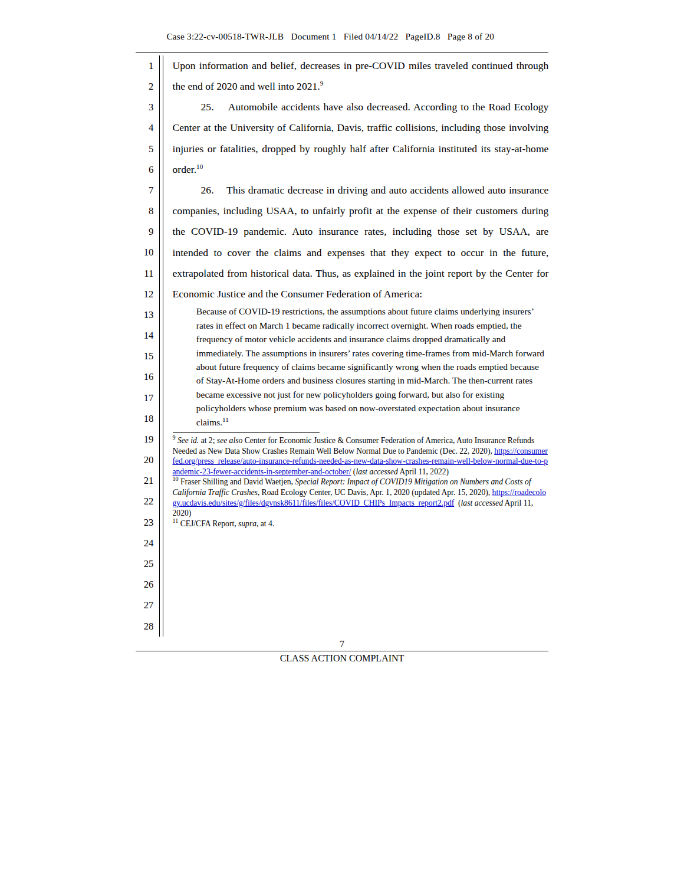Case 3:22-cv-00518-TWR-JLB Document 1 Filed 04/14/22 PageID.8 Page 8 of 20
1
2
3
4
5
6
7
8
9
10
11
12
13
14
15
16
17
18
19
20
21
22
23
24
25
26
27
28
Upon information and belief, decreases in pre-COVID miles traveled continued through the end of 2020 and well into 2021.9
25. Automobile accidents have also decreased. According to the Road Ecology Center at the University of California, Davis, traffic collisions, including those involving injuries or fatalities, dropped by roughly half after California instituted its stay-at-home order.10
26. This dramatic decrease in driving and auto accidents allowed auto insurance companies, including USAA, to unfairly profit at the expense of their customers during the COVID-19 pandemic. Auto insurance rates, including those set by USAA, are intended to cover the claims and expenses that they expect to occur in the future, extrapolated from historical data. Thus, as explained in the joint report by the Center for Economic Justice and the Consumer Federation of America:
Because of COVID-19 restrictions, the assumptions about future claims underlying insurers’ rates in effect on March 1 became radically incorrect overnight. When roads emptied, the frequency of motor vehicle accidents and insurance claims dropped dramatically and immediately. The assumptions in insurers’ rates covering time-frames from mid-March forward about future frequency of claims became significantly wrong when the roads emptied because of Stay-At-Home orders and business closures starting in mid-March. The then-current rates became excessive not just for new policyholders going forward, but also for existing policyholders whose premium was based on now-overstated expectation about insurance claims.11
9 See id. at 2; see also Center for Economic Justice & Consumer Federation of America, Auto Insurance Refunds Needed as New Data Show Crashes Remain Well Below Normal Due to Pandemic (Dec. 22, 2020), https://consumerfed.org/press_release/auto-insurance-refunds-needed-as-new-data-show-crashes-remain-well-below-normal-due-to-pandemic-23-fewer-accidents-in-september-and-october/ (last accessed April 11, 2022)
10 Fraser Shilling and David Waetjen, Special Report: Impact of COVID19 Mitigation on Numbers and Costs of California Traffic Crashes, Road Ecology Center, UC Davis, Apr. 1, 2020 (updated Apr. 15, 2020), https://roadecology.ucdavis.edu/sites/g/files/dgvnsk8611/files/files/COVID_CHIPs_Impacts_report2.pdf (last accessed April 11, 2020)
11 CEJ/CFA Report, supra, at 4.
7
CLASS ACTION COMPLAINT